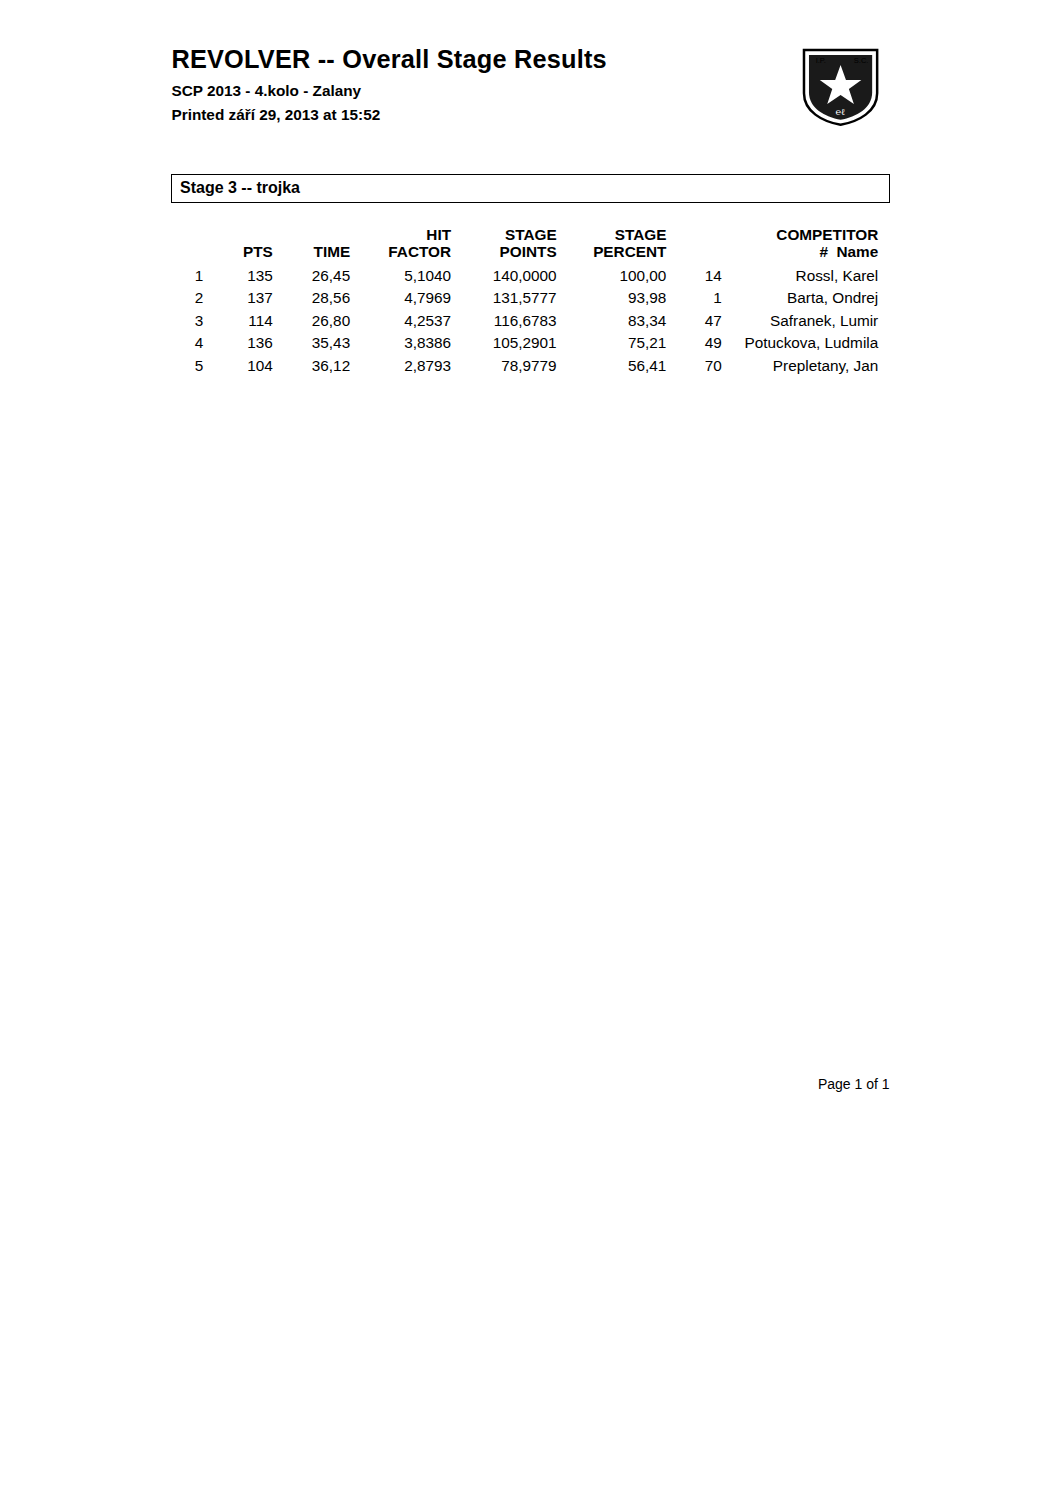I.P. S.C. ℮ℓ
REVOLVER -- Overall Stage Results
SCP 2013 - 4.kolo - Zalany
Printed září 29, 2013 at 15:52
Stage 3 -- trojka
| | PTS | TIME | HIT FACTOR | STAGE POINTS | STAGE PERCENT | COMPETITOR # Name |
| --- | --- | --- | --- | --- | --- | --- |
| 1 | 135 | 26,45 | 5,1040 | 140,0000 | 100,00 | 14 | Rossl, Karel |
| 2 | 137 | 28,56 | 4,7969 | 131,5777 | 93,98 | 1 | Barta, Ondrej |
| 3 | 114 | 26,80 | 4,2537 | 116,6783 | 83,34 | 47 | Safranek, Lumir |
| 4 | 136 | 35,43 | 3,8386 | 105,2901 | 75,21 | 49 | Potuckova, Ludmila |
| 5 | 104 | 36,12 | 2,8793 | 78,9779 | 56,41 | 70 | Prepletany, Jan |
Page 1 of 1